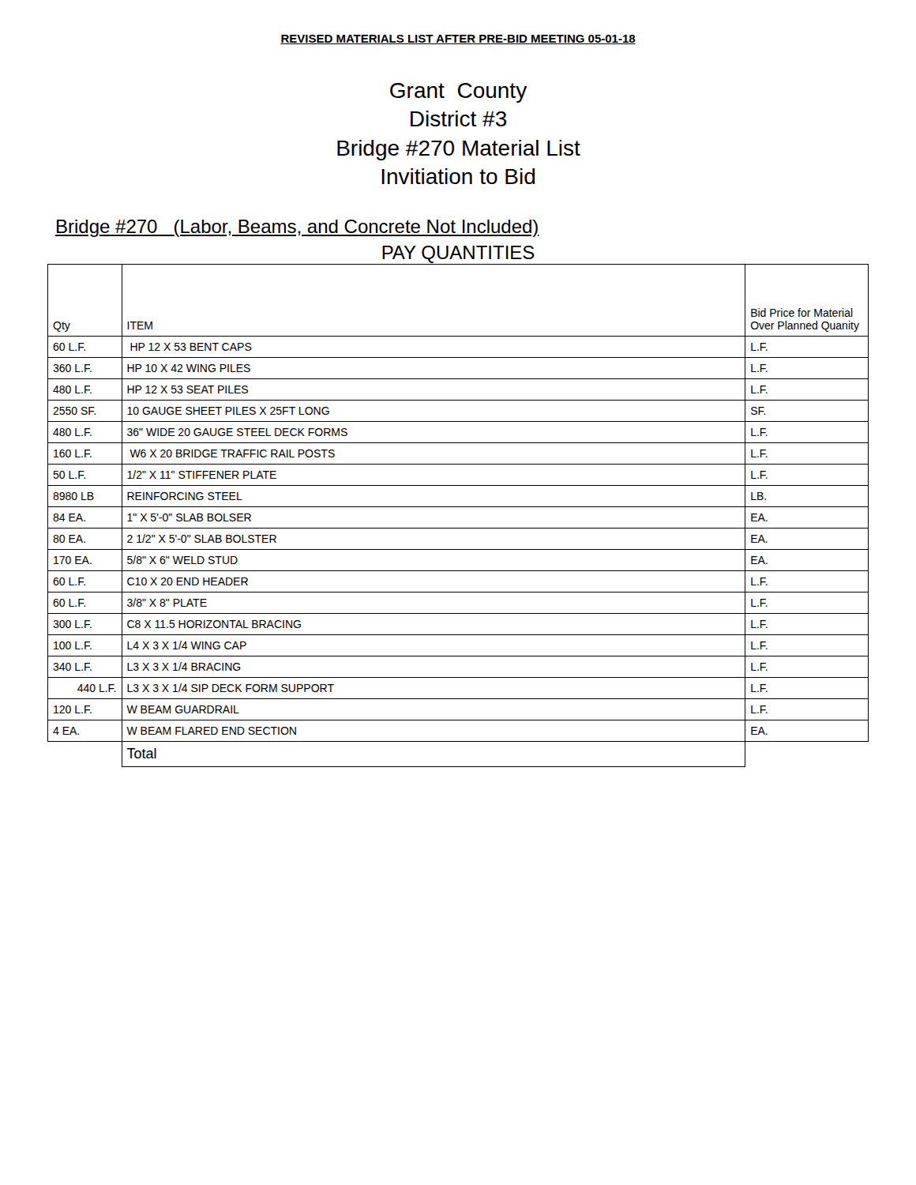REVISED MATERIALS LIST AFTER PRE-BID MEETING 05-01-18
Grant County
District #3
Bridge #270 Material List
Invitiation to Bid
Bridge #270 (Labor, Beams, and Concrete Not Included)
PAY QUANTITIES
| Qty | ITEM | Bid Price for Material Over Planned Quanity |
| --- | --- | --- |
| 60 L.F. | HP 12 X 53 BENT CAPS | L.F. |
| 360 L.F. | HP 10 X 42 WING PILES | L.F. |
| 480 L.F. | HP 12 X 53 SEAT PILES | L.F. |
| 2550 SF. | 10 GAUGE SHEET PILES X 25FT LONG | SF. |
| 480 L.F. | 36" WIDE 20 GAUGE STEEL DECK FORMS | L.F. |
| 160 L.F. | W6 X 20 BRIDGE TRAFFIC RAIL POSTS | L.F. |
| 50 L.F. | 1/2" X 11" STIFFENER PLATE | L.F. |
| 8980 LB | REINFORCING STEEL | LB. |
| 84 EA. | 1" X 5'-0" SLAB BOLSER | EA. |
| 80 EA. | 2 1/2" X 5'-0" SLAB BOLSTER | EA. |
| 170 EA. | 5/8" X 6" WELD STUD | EA. |
| 60 L.F. | C10 X 20 END HEADER | L.F. |
| 60 L.F. | 3/8" X 8" PLATE | L.F. |
| 300 L.F. | C8 X 11.5 HORIZONTAL BRACING | L.F. |
| 100 L.F. | L4 X 3 X 1/4 WING CAP | L.F. |
| 340 L.F. | L3 X 3 X 1/4 BRACING | L.F. |
| 440 L.F. | L3 X 3 X 1/4 SIP DECK FORM SUPPORT | L.F. |
| 120 L.F. | W BEAM GUARDRAIL | L.F. |
| 4 EA. | W BEAM FLARED END SECTION | EA. |
| | Total | |